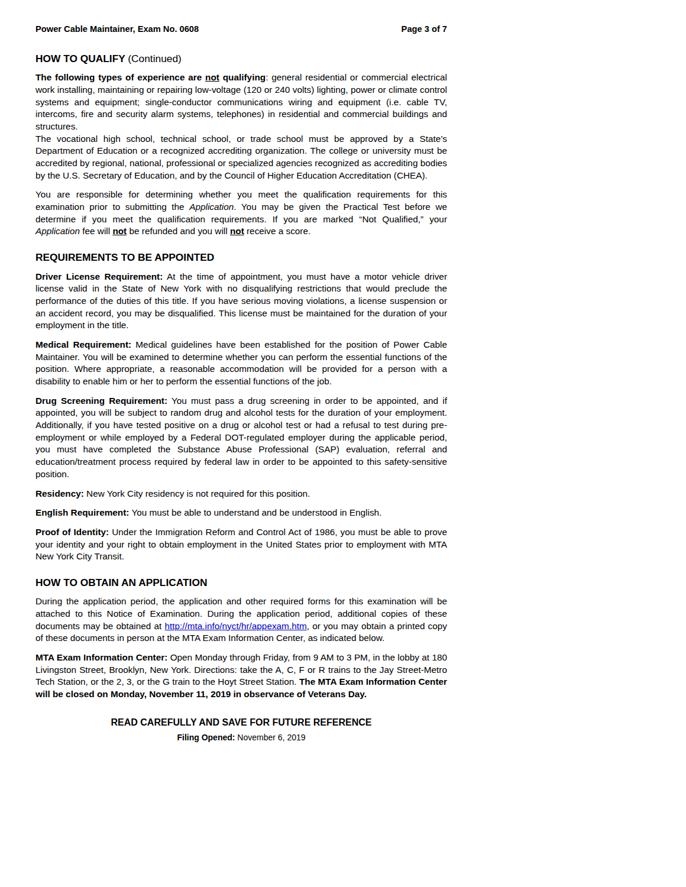Power Cable Maintainer, Exam No. 0608 Page 3 of 7
HOW TO QUALIFY (Continued)
The following types of experience are not qualifying: general residential or commercial electrical work installing, maintaining or repairing low-voltage (120 or 240 volts) lighting, power or climate control systems and equipment; single-conductor communications wiring and equipment (i.e. cable TV, intercoms, fire and security alarm systems, telephones) in residential and commercial buildings and structures.
The vocational high school, technical school, or trade school must be approved by a State’s Department of Education or a recognized accrediting organization. The college or university must be accredited by regional, national, professional or specialized agencies recognized as accrediting bodies by the U.S. Secretary of Education, and by the Council of Higher Education Accreditation (CHEA).
You are responsible for determining whether you meet the qualification requirements for this examination prior to submitting the Application. You may be given the Practical Test before we determine if you meet the qualification requirements. If you are marked “Not Qualified,” your Application fee will not be refunded and you will not receive a score.
REQUIREMENTS TO BE APPOINTED
Driver License Requirement: At the time of appointment, you must have a motor vehicle driver license valid in the State of New York with no disqualifying restrictions that would preclude the performance of the duties of this title. If you have serious moving violations, a license suspension or an accident record, you may be disqualified. This license must be maintained for the duration of your employment in the title.
Medical Requirement: Medical guidelines have been established for the position of Power Cable Maintainer. You will be examined to determine whether you can perform the essential functions of the position. Where appropriate, a reasonable accommodation will be provided for a person with a disability to enable him or her to perform the essential functions of the job.
Drug Screening Requirement: You must pass a drug screening in order to be appointed, and if appointed, you will be subject to random drug and alcohol tests for the duration of your employment. Additionally, if you have tested positive on a drug or alcohol test or had a refusal to test during pre-employment or while employed by a Federal DOT-regulated employer during the applicable period, you must have completed the Substance Abuse Professional (SAP) evaluation, referral and education/treatment process required by federal law in order to be appointed to this safety-sensitive position.
Residency: New York City residency is not required for this position.
English Requirement: You must be able to understand and be understood in English.
Proof of Identity: Under the Immigration Reform and Control Act of 1986, you must be able to prove your identity and your right to obtain employment in the United States prior to employment with MTA New York City Transit.
HOW TO OBTAIN AN APPLICATION
During the application period, the application and other required forms for this examination will be attached to this Notice of Examination. During the application period, additional copies of these documents may be obtained at http://mta.info/nyct/hr/appexam.htm, or you may obtain a printed copy of these documents in person at the MTA Exam Information Center, as indicated below.
MTA Exam Information Center: Open Monday through Friday, from 9 AM to 3 PM, in the lobby at 180 Livingston Street, Brooklyn, New York. Directions: take the A, C, F or R trains to the Jay Street-Metro Tech Station, or the 2, 3, or the G train to the Hoyt Street Station. The MTA Exam Information Center will be closed on Monday, November 11, 2019 in observance of Veterans Day.
READ CAREFULLY AND SAVE FOR FUTURE REFERENCE
Filing Opened: November 6, 2019